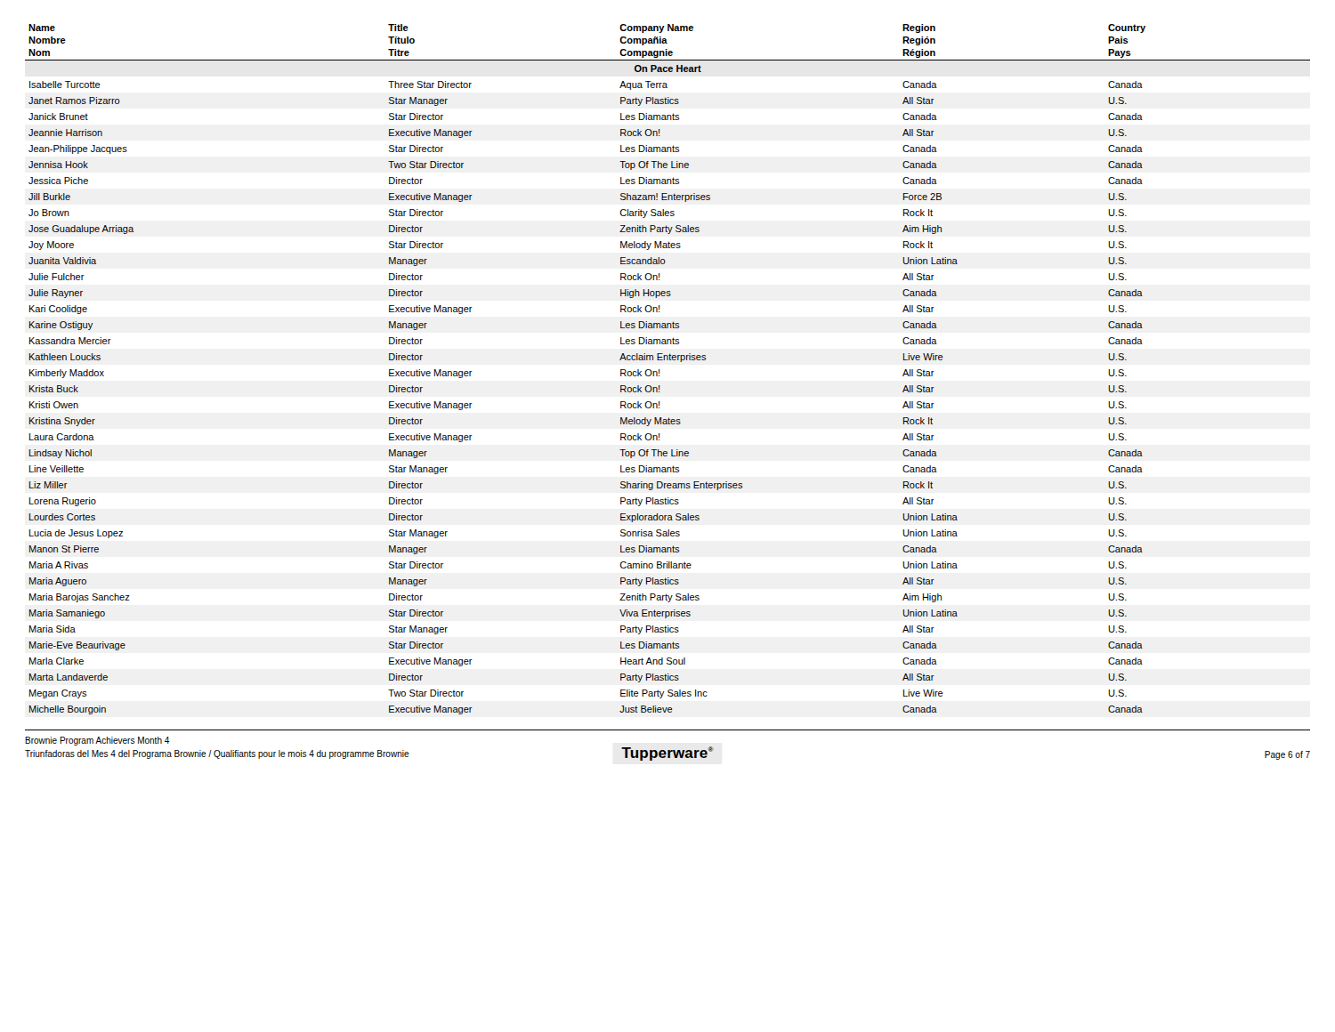| Name | Title | Company Name | Region | Country |
| --- | --- | --- | --- | --- |
| Nombre | Título | Compañia | Región | Pais |
| Nom | Titre | Compagnie | Région | Pays |
| On Pace Heart |
| Isabelle Turcotte | Three Star Director | Aqua Terra | Canada | Canada |
| Janet Ramos Pizarro | Star Manager | Party Plastics | All Star | U.S. |
| Janick Brunet | Star Director | Les Diamants | Canada | Canada |
| Jeannie Harrison | Executive Manager | Rock On! | All Star | U.S. |
| Jean-Philippe Jacques | Star Director | Les Diamants | Canada | Canada |
| Jennisa Hook | Two Star Director | Top Of The Line | Canada | Canada |
| Jessica Piche | Director | Les Diamants | Canada | Canada |
| Jill Burkle | Executive Manager | Shazam! Enterprises | Force 2B | U.S. |
| Jo Brown | Star Director | Clarity Sales | Rock It | U.S. |
| Jose Guadalupe Arriaga | Director | Zenith Party Sales | Aim High | U.S. |
| Joy Moore | Star Director | Melody Mates | Rock It | U.S. |
| Juanita Valdivia | Manager | Escandalo | Union Latina | U.S. |
| Julie Fulcher | Director | Rock On! | All Star | U.S. |
| Julie Rayner | Director | High Hopes | Canada | Canada |
| Kari Coolidge | Executive Manager | Rock On! | All Star | U.S. |
| Karine Ostiguy | Manager | Les Diamants | Canada | Canada |
| Kassandra Mercier | Director | Les Diamants | Canada | Canada |
| Kathleen Loucks | Director | Acclaim Enterprises | Live Wire | U.S. |
| Kimberly Maddox | Executive Manager | Rock On! | All Star | U.S. |
| Krista Buck | Director | Rock On! | All Star | U.S. |
| Kristi Owen | Executive Manager | Rock On! | All Star | U.S. |
| Kristina Snyder | Director | Melody Mates | Rock It | U.S. |
| Laura Cardona | Executive Manager | Rock On! | All Star | U.S. |
| Lindsay Nichol | Manager | Top Of The Line | Canada | Canada |
| Line Veillette | Star Manager | Les Diamants | Canada | Canada |
| Liz Miller | Director | Sharing Dreams Enterprises | Rock It | U.S. |
| Lorena Rugerio | Director | Party Plastics | All Star | U.S. |
| Lourdes Cortes | Director | Exploradora Sales | Union Latina | U.S. |
| Lucia de Jesus Lopez | Star Manager | Sonrisa Sales | Union Latina | U.S. |
| Manon St Pierre | Manager | Les Diamants | Canada | Canada |
| Maria A Rivas | Star Director | Camino Brillante | Union Latina | U.S. |
| Maria Aguero | Manager | Party Plastics | All Star | U.S. |
| Maria Barojas Sanchez | Director | Zenith Party Sales | Aim High | U.S. |
| Maria Samaniego | Star Director | Viva Enterprises | Union Latina | U.S. |
| Maria Sida | Star Manager | Party Plastics | All Star | U.S. |
| Marie-Eve Beaurivage | Star Director | Les Diamants | Canada | Canada |
| Marla Clarke | Executive Manager | Heart And Soul | Canada | Canada |
| Marta Landaverde | Director | Party Plastics | All Star | U.S. |
| Megan Crays | Two Star Director | Elite Party Sales Inc | Live Wire | U.S. |
| Michelle Bourgoin | Executive Manager | Just Believe | Canada | Canada |
Brownie Program Achievers Month 4
Triunfadoras del Mes 4 del Programa Brownie / Qualifiants pour le mois 4 du programme Brownie
Tupperware®
Page 6 of 7